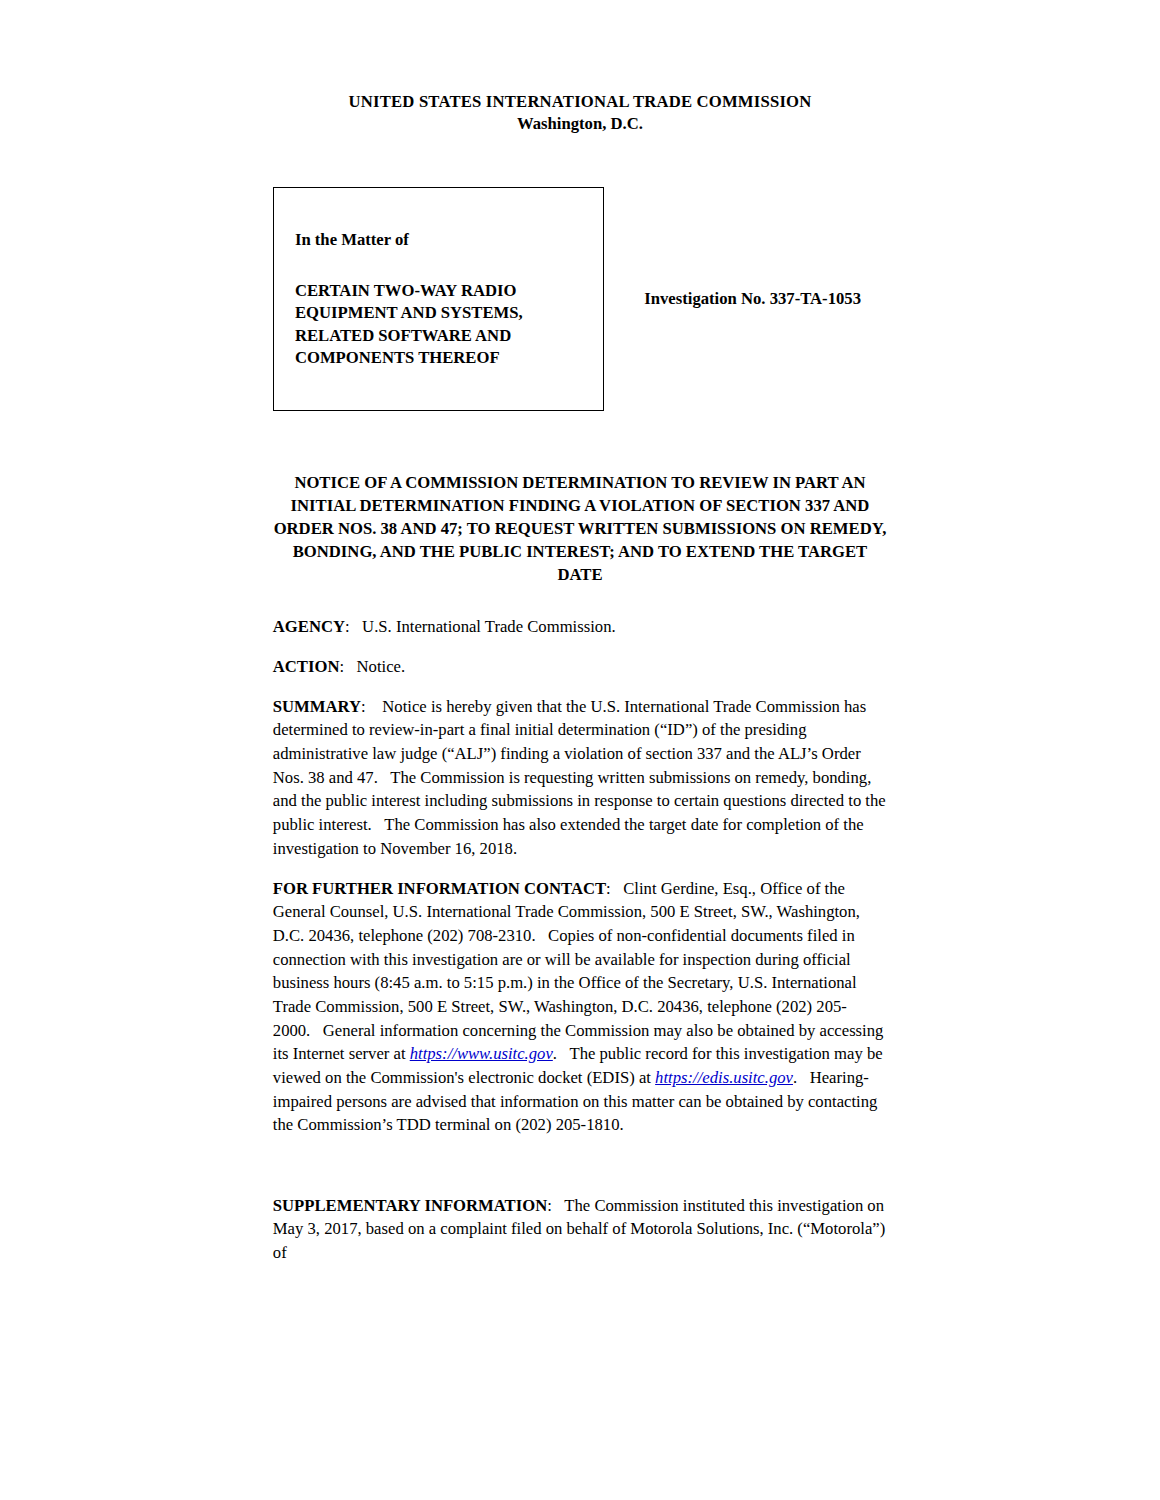UNITED STATES INTERNATIONAL TRADE COMMISSION Washington, D.C.
In the Matter of
CERTAIN TWO-WAY RADIO
EQUIPMENT AND SYSTEMS,
RELATED SOFTWARE AND
COMPONENTS THEREOF
Investigation No. 337-TA-1053
Notice of a Commission Determination to Review in Part an Initial Determination Finding a Violation of Section 337 and Order Nos. 38 and 47; to Request Written Submissions on Remedy, Bonding, and the Public Interest; and to Extend the Target Date
AGENCY: U.S. International Trade Commission.
ACTION: Notice.
SUMMARY: Notice is hereby given that the U.S. International Trade Commission has determined to review-in-part a final initial determination (“ID”) of the presiding administrative law judge (“ALJ”) finding a violation of section 337 and the ALJ’s Order Nos. 38 and 47. The Commission is requesting written submissions on remedy, bonding, and the public interest including submissions in response to certain questions directed to the public interest. The Commission has also extended the target date for completion of the investigation to November 16, 2018.
FOR FURTHER INFORMATION CONTACT: Clint Gerdine, Esq., Office of the General Counsel, U.S. International Trade Commission, 500 E Street, SW., Washington, D.C. 20436, telephone (202) 708-2310. Copies of non-confidential documents filed in connection with this investigation are or will be available for inspection during official business hours (8:45 a.m. to 5:15 p.m.) in the Office of the Secretary, U.S. International Trade Commission, 500 E Street, SW., Washington, D.C. 20436, telephone (202) 205-2000. General information concerning the Commission may also be obtained by accessing its Internet server at https://www.usitc.gov. The public record for this investigation may be viewed on the Commission's electronic docket (EDIS) at https://edis.usitc.gov. Hearing-impaired persons are advised that information on this matter can be obtained by contacting the Commission’s TDD terminal on (202) 205-1810.
SUPPLEMENTARY INFORMATION: The Commission instituted this investigation on May 3, 2017, based on a complaint filed on behalf of Motorola Solutions, Inc. (“Motorola”) of